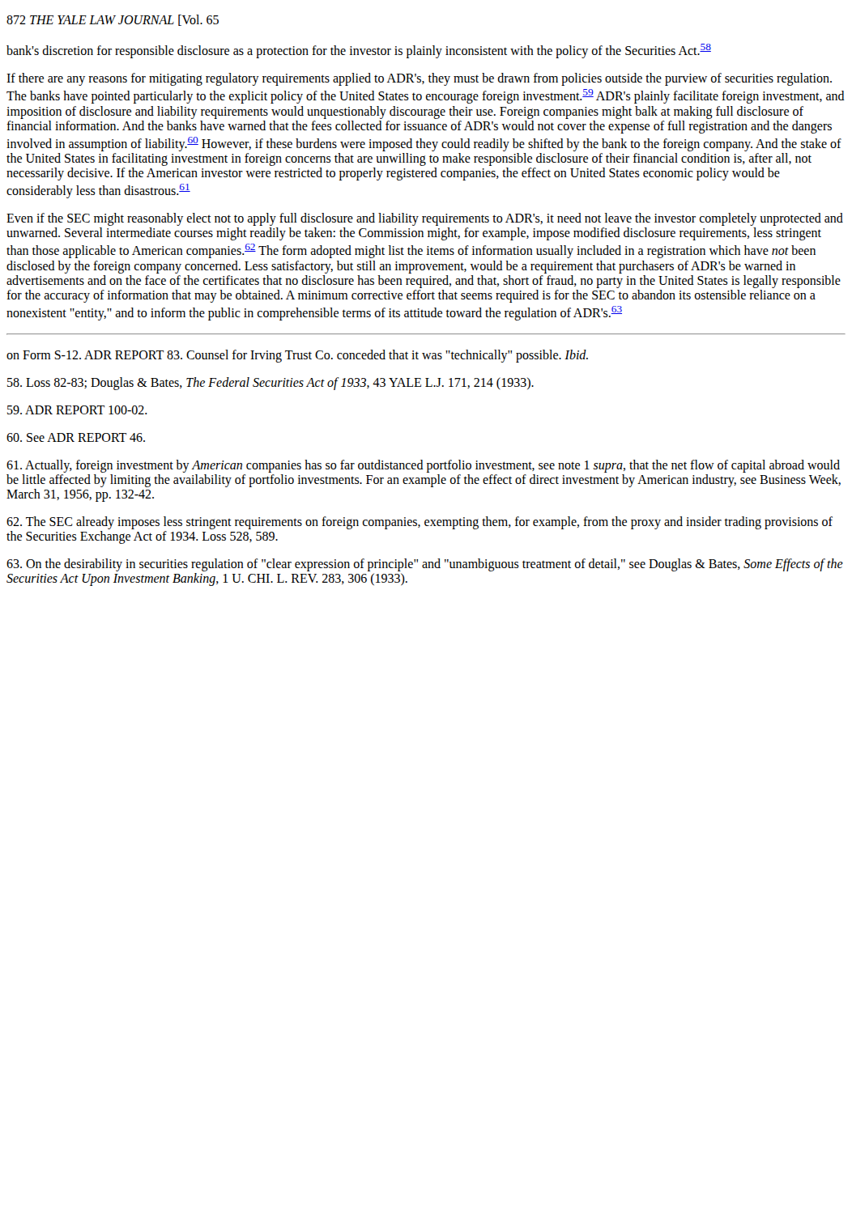872 THE YALE LAW JOURNAL [Vol. 65
bank's discretion for responsible disclosure as a protection for the investor is plainly inconsistent with the policy of the Securities Act.58
If there are any reasons for mitigating regulatory requirements applied to ADR's, they must be drawn from policies outside the purview of securities regulation. The banks have pointed particularly to the explicit policy of the United States to encourage foreign investment.59 ADR's plainly facilitate foreign investment, and imposition of disclosure and liability requirements would unquestionably discourage their use. Foreign companies might balk at making full disclosure of financial information. And the banks have warned that the fees collected for issuance of ADR's would not cover the expense of full registration and the dangers involved in assumption of liability.60 However, if these burdens were imposed they could readily be shifted by the bank to the foreign company. And the stake of the United States in facilitating investment in foreign concerns that are unwilling to make responsible disclosure of their financial condition is, after all, not necessarily decisive. If the American investor were restricted to properly registered companies, the effect on United States economic policy would be considerably less than disastrous.61
Even if the SEC might reasonably elect not to apply full disclosure and liability requirements to ADR's, it need not leave the investor completely unprotected and unwarned. Several intermediate courses might readily be taken: the Commission might, for example, impose modified disclosure requirements, less stringent than those applicable to American companies.62 The form adopted might list the items of information usually included in a registration which have not been disclosed by the foreign company concerned. Less satisfactory, but still an improvement, would be a requirement that purchasers of ADR's be warned in advertisements and on the face of the certificates that no disclosure has been required, and that, short of fraud, no party in the United States is legally responsible for the accuracy of information that may be obtained. A minimum corrective effort that seems required is for the SEC to abandon its ostensible reliance on a nonexistent "entity," and to inform the public in comprehensible terms of its attitude toward the regulation of ADR's.63
on Form S-12. ADR REPORT 83. Counsel for Irving Trust Co. conceded that it was "technically" possible. Ibid.
58. Loss 82-83; Douglas & Bates, The Federal Securities Act of 1933, 43 YALE L.J. 171, 214 (1933).
59. ADR REPORT 100-02.
60. See ADR REPORT 46.
61. Actually, foreign investment by American companies has so far outdistanced portfolio investment, see note 1 supra, that the net flow of capital abroad would be little affected by limiting the availability of portfolio investments. For an example of the effect of direct investment by American industry, see Business Week, March 31, 1956, pp. 132-42.
62. The SEC already imposes less stringent requirements on foreign companies, exempting them, for example, from the proxy and insider trading provisions of the Securities Exchange Act of 1934. Loss 528, 589.
63. On the desirability in securities regulation of "clear expression of principle" and "unambiguous treatment of detail," see Douglas & Bates, Some Effects of the Securities Act Upon Investment Banking, 1 U. CHI. L. REV. 283, 306 (1933).